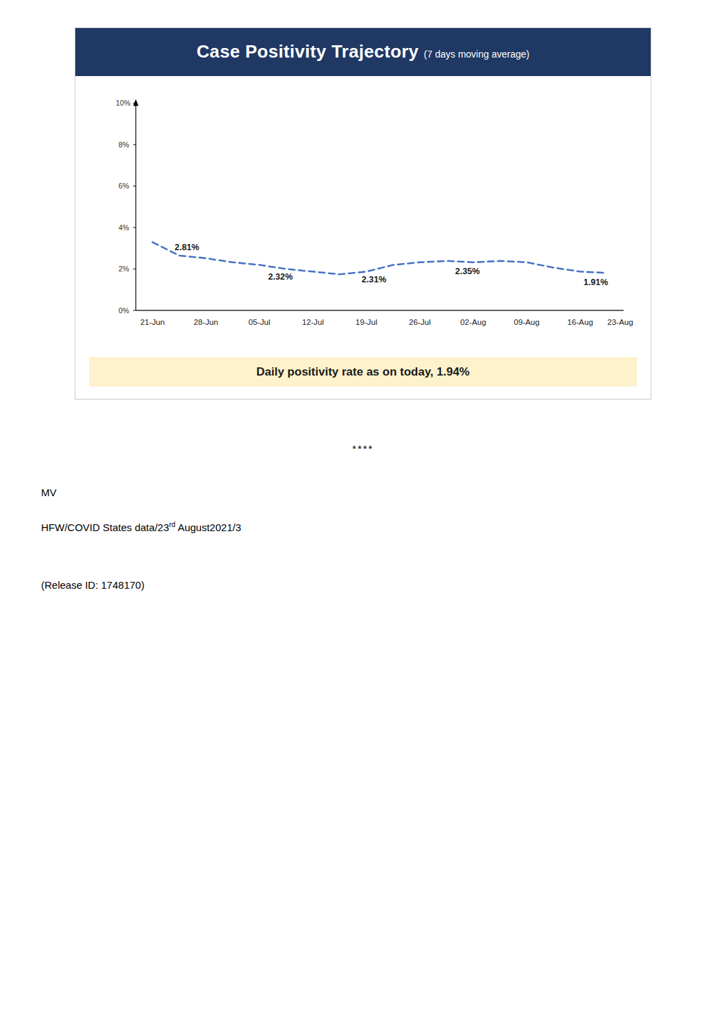Case Positivity Trajectory (7 days moving average)
10% 8% 6% 4% 2% 0% 2.81% 2.32% 2.31% 2.35% 1.91% 21-Jun 28-Jun 05-Jul 12-Jul 19-Jul 26-Jul 02-Aug 09-Aug 16-Aug 23-Aug
Daily positivity rate as on today, 1.94%
****
MV
HFW/COVID States data/23rd August2021/3
(Release ID: 1748170)